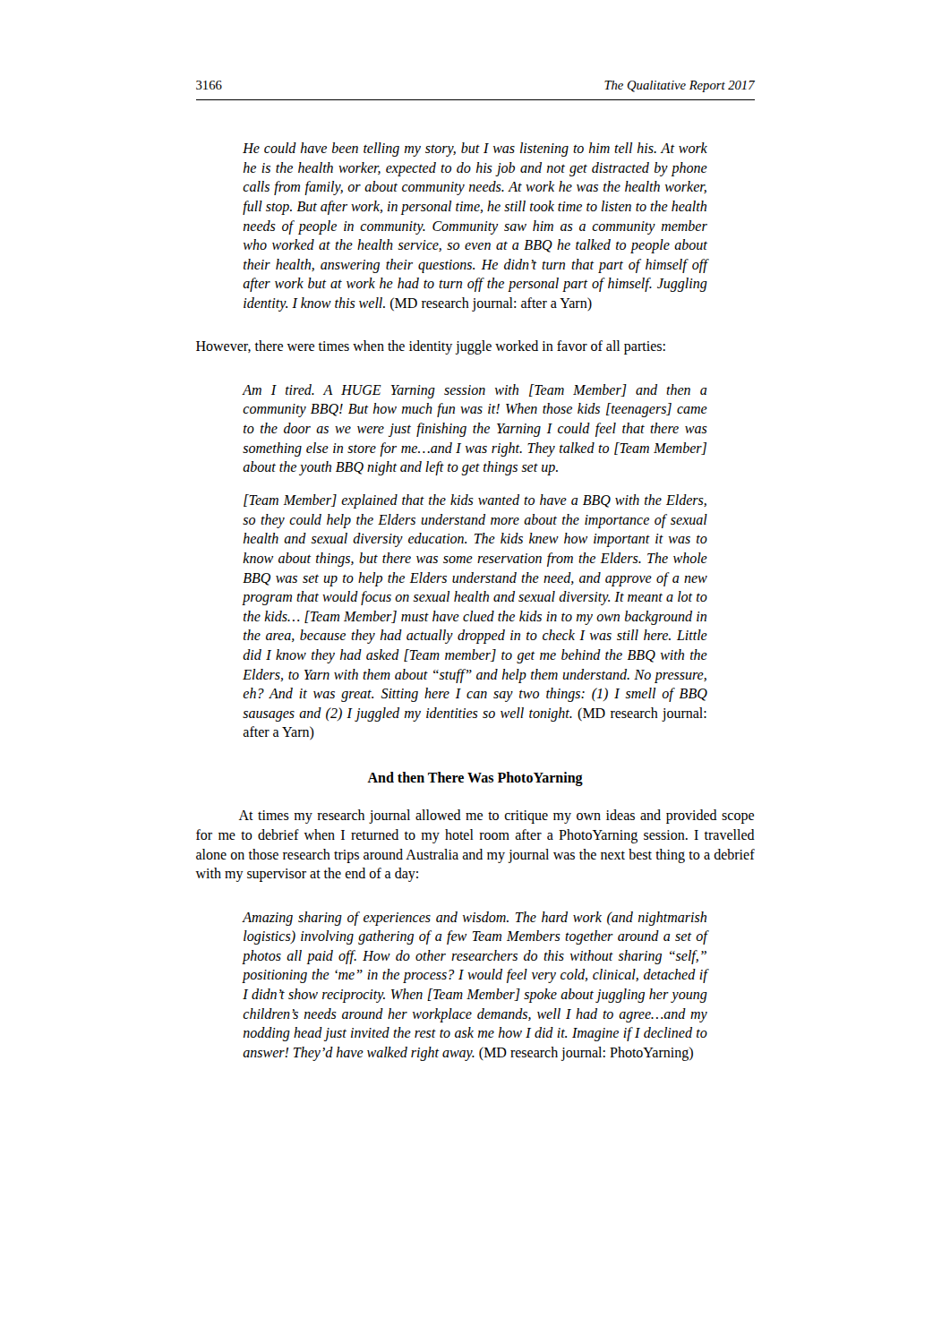3166 The Qualitative Report 2017
He could have been telling my story, but I was listening to him tell his. At work he is the health worker, expected to do his job and not get distracted by phone calls from family, or about community needs. At work he was the health worker, full stop. But after work, in personal time, he still took time to listen to the health needs of people in community. Community saw him as a community member who worked at the health service, so even at a BBQ he talked to people about their health, answering their questions. He didn’t turn that part of himself off after work but at work he had to turn off the personal part of himself. Juggling identity. I know this well. (MD research journal: after a Yarn)
However, there were times when the identity juggle worked in favor of all parties:
Am I tired. A HUGE Yarning session with [Team Member] and then a community BBQ! But how much fun was it! When those kids [teenagers] came to the door as we were just finishing the Yarning I could feel that there was something else in store for me…and I was right. They talked to [Team Member] about the youth BBQ night and left to get things set up.
[Team Member] explained that the kids wanted to have a BBQ with the Elders, so they could help the Elders understand more about the importance of sexual health and sexual diversity education. The kids knew how important it was to know about things, but there was some reservation from the Elders. The whole BBQ was set up to help the Elders understand the need, and approve of a new program that would focus on sexual health and sexual diversity. It meant a lot to the kids… [Team Member] must have clued the kids in to my own background in the area, because they had actually dropped in to check I was still here. Little did I know they had asked [Team member] to get me behind the BBQ with the Elders, to Yarn with them about “stuff” and help them understand. No pressure, eh? And it was great. Sitting here I can say two things: (1) I smell of BBQ sausages and (2) I juggled my identities so well tonight. (MD research journal: after a Yarn)
And then There Was PhotoYarning
At times my research journal allowed me to critique my own ideas and provided scope for me to debrief when I returned to my hotel room after a PhotoYarning session. I travelled alone on those research trips around Australia and my journal was the next best thing to a debrief with my supervisor at the end of a day:
Amazing sharing of experiences and wisdom. The hard work (and nightmarish logistics) involving gathering of a few Team Members together around a set of photos all paid off. How do other researchers do this without sharing “self,” positioning the ‘me” in the process? I would feel very cold, clinical, detached if I didn’t show reciprocity. When [Team Member] spoke about juggling her young children’s needs around her workplace demands, well I had to agree…and my nodding head just invited the rest to ask me how I did it. Imagine if I declined to answer! They’d have walked right away. (MD research journal: PhotoYarning)